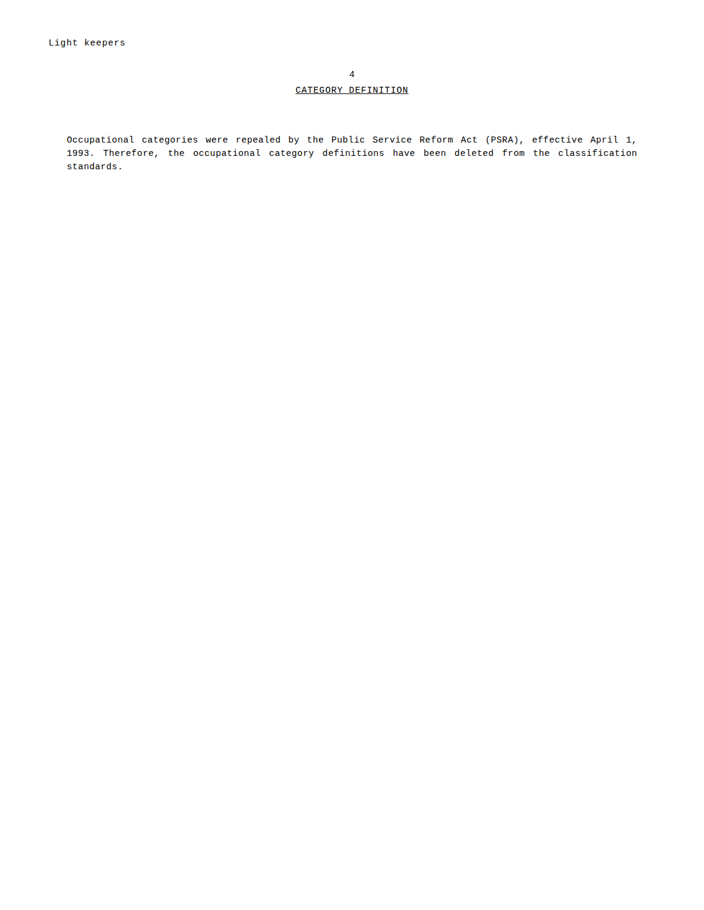Light keepers
4
CATEGORY DEFINITION
Occupational categories were repealed by the Public Service Reform Act (PSRA), effective April 1, 1993. Therefore, the occupational category definitions have been deleted from the classification standards.